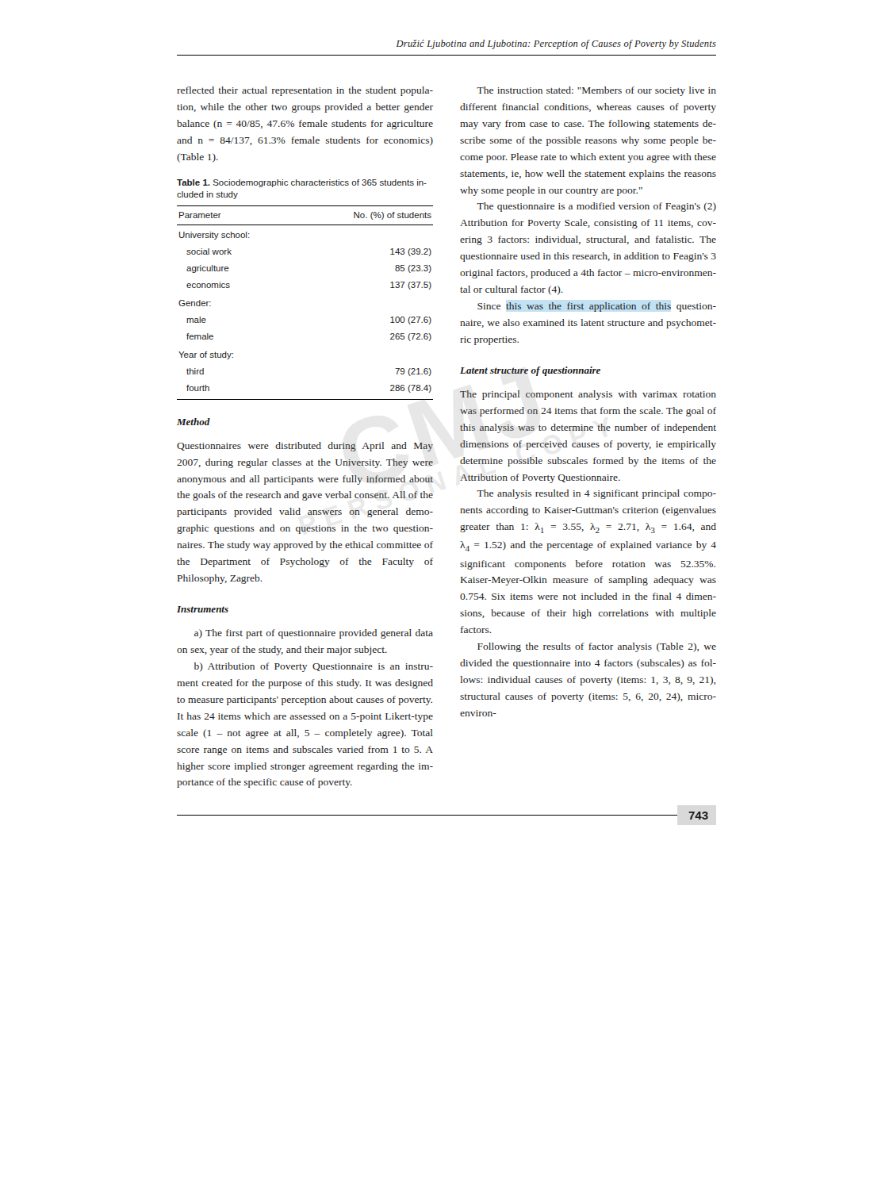CMJPERSONAL COPY
Družić Ljubotina and Ljubotina: Perception of Causes of Poverty by Students
reflected their actual representation in the student population, while the other two groups provided a better gender balance (n = 40/85, 47.6% female students for agriculture and n = 84/137, 61.3% female students for economics) (Table 1).
Table 1. Sociodemographic characteristics of 365 students included in study
| Parameter | No. (%) of students |
| --- | --- |
| University school: | |
| social work | 143 (39.2) |
| agriculture | 85 (23.3) |
| economics | 137 (37.5) |
| Gender: | |
| male | 100 (27.6) |
| female | 265 (72.6) |
| Year of study: | |
| third | 79 (21.6) |
| fourth | 286 (78.4) |
Method
Questionnaires were distributed during April and May 2007, during regular classes at the University. They were anonymous and all participants were fully informed about the goals of the research and gave verbal consent. All of the participants provided valid answers on general demographic questions and on questions in the two questionnaires. The study way approved by the ethical committee of the Department of Psychology of the Faculty of Philosophy, Zagreb.
Instruments
a) The first part of questionnaire provided general data on sex, year of the study, and their major subject.
b) Attribution of Poverty Questionnaire is an instrument created for the purpose of this study. It was designed to measure participants' perception about causes of poverty. It has 24 items which are assessed on a 5-point Likert-type scale (1 – not agree at all, 5 – completely agree). Total score range on items and subscales varied from 1 to 5. A higher score implied stronger agreement regarding the importance of the specific cause of poverty.
The instruction stated: "Members of our society live in different financial conditions, whereas causes of poverty may vary from case to case. The following statements describe some of the possible reasons why some people become poor. Please rate to which extent you agree with these statements, ie, how well the statement explains the reasons why some people in our country are poor."
The questionnaire is a modified version of Feagin's (2) Attribution for Poverty Scale, consisting of 11 items, covering 3 factors: individual, structural, and fatalistic. The questionnaire used in this research, in addition to Feagin's 3 original factors, produced a 4th factor – micro-environmental or cultural factor (4).
Since this was the first application of this questionnaire, we also examined its latent structure and psychometric properties.
Latent structure of questionnaire
The principal component analysis with varimax rotation was performed on 24 items that form the scale. The goal of this analysis was to determine the number of independent dimensions of perceived causes of poverty, ie empirically determine possible subscales formed by the items of the Attribution of Poverty Questionnaire.
The analysis resulted in 4 significant principal components according to Kaiser-Guttman's criterion (eigenvalues greater than 1: λ1 = 3.55, λ2 = 2.71, λ3 = 1.64, and λ4 = 1.52) and the percentage of explained variance by 4 significant components before rotation was 52.35%. Kaiser-Meyer-Olkin measure of sampling adequacy was 0.754. Six items were not included in the final 4 dimensions, because of their high correlations with multiple factors.
Following the results of factor analysis (Table 2), we divided the questionnaire into 4 factors (subscales) as follows: individual causes of poverty (items: 1, 3, 8, 9, 21), structural causes of poverty (items: 5, 6, 20, 24), micro-environ-
743